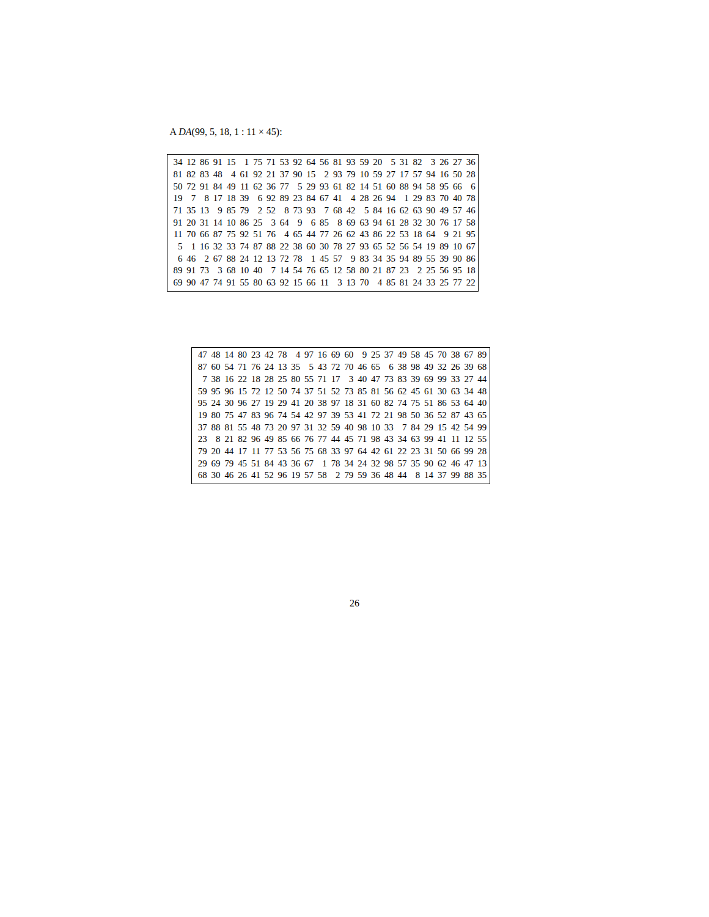A DA(99, 5, 18, 1 : 11 × 45):
| 34 | 12 | 86 | 91 | 15 | 1 | 75 | 71 | 53 | 92 | 64 | 56 | 81 | 93 | 59 | 20 | 5 | 31 | 82 | 3 | 26 | 27 | 36 |
| 81 | 82 | 83 | 48 | 4 | 61 | 92 | 21 | 37 | 90 | 15 | 2 | 93 | 79 | 10 | 59 | 27 | 17 | 57 | 94 | 16 | 50 | 28 |
| 50 | 72 | 91 | 84 | 49 | 11 | 62 | 36 | 77 | 5 | 29 | 93 | 61 | 82 | 14 | 51 | 60 | 88 | 94 | 58 | 95 | 66 | 6 |
| 19 | 7 | 8 | 17 | 18 | 39 | 6 | 92 | 89 | 23 | 84 | 67 | 41 | 4 | 28 | 26 | 94 | 1 | 29 | 83 | 70 | 40 | 78 |
| 71 | 35 | 13 | 9 | 85 | 79 | 2 | 52 | 8 | 73 | 93 | 7 | 68 | 42 | 5 | 84 | 16 | 62 | 63 | 90 | 49 | 57 | 46 |
| 91 | 20 | 31 | 14 | 10 | 86 | 25 | 3 | 64 | 9 | 6 | 85 | 8 | 69 | 63 | 94 | 61 | 28 | 32 | 30 | 76 | 17 | 58 |
| 11 | 70 | 66 | 87 | 75 | 92 | 51 | 76 | 4 | 65 | 44 | 77 | 26 | 62 | 43 | 86 | 22 | 53 | 18 | 64 | 9 | 21 | 95 |
| 5 | 1 | 16 | 32 | 33 | 74 | 87 | 88 | 22 | 38 | 60 | 30 | 78 | 27 | 93 | 65 | 52 | 56 | 54 | 19 | 89 | 10 | 67 |
| 6 | 46 | 2 | 67 | 88 | 24 | 12 | 13 | 72 | 78 | 1 | 45 | 57 | 9 | 83 | 34 | 35 | 94 | 89 | 55 | 39 | 90 | 86 |
| 89 | 91 | 73 | 3 | 68 | 10 | 40 | 7 | 14 | 54 | 76 | 65 | 12 | 58 | 80 | 21 | 87 | 23 | 2 | 25 | 56 | 95 | 18 |
| 69 | 90 | 47 | 74 | 91 | 55 | 80 | 63 | 92 | 15 | 66 | 11 | 3 | 13 | 70 | 4 | 85 | 81 | 24 | 33 | 25 | 77 | 22 |
| 47 | 48 | 14 | 80 | 23 | 42 | 78 | 4 | 97 | 16 | 69 | 60 | 9 | 25 | 37 | 49 | 58 | 45 | 70 | 38 | 67 | 89 |
| 87 | 60 | 54 | 71 | 76 | 24 | 13 | 35 | 5 | 43 | 72 | 70 | 46 | 65 | 6 | 38 | 98 | 49 | 32 | 26 | 39 | 68 |
| 7 | 38 | 16 | 22 | 18 | 28 | 25 | 80 | 55 | 71 | 17 | 3 | 40 | 47 | 73 | 83 | 39 | 69 | 99 | 33 | 27 | 44 |
| 59 | 95 | 96 | 15 | 72 | 12 | 50 | 74 | 37 | 51 | 52 | 73 | 85 | 81 | 56 | 62 | 45 | 61 | 30 | 63 | 34 | 48 |
| 95 | 24 | 30 | 96 | 27 | 19 | 29 | 41 | 20 | 38 | 97 | 18 | 31 | 60 | 82 | 74 | 75 | 51 | 86 | 53 | 64 | 40 |
| 19 | 80 | 75 | 47 | 83 | 96 | 74 | 54 | 42 | 97 | 39 | 53 | 41 | 72 | 21 | 98 | 50 | 36 | 52 | 87 | 43 | 65 |
| 37 | 88 | 81 | 55 | 48 | 73 | 20 | 97 | 31 | 32 | 59 | 40 | 98 | 10 | 33 | 7 | 84 | 29 | 15 | 42 | 54 | 99 |
| 23 | 8 | 21 | 82 | 96 | 49 | 85 | 66 | 76 | 77 | 44 | 45 | 71 | 98 | 43 | 34 | 63 | 99 | 41 | 11 | 12 | 55 |
| 79 | 20 | 44 | 17 | 11 | 77 | 53 | 56 | 75 | 68 | 33 | 97 | 64 | 42 | 61 | 22 | 23 | 31 | 50 | 66 | 99 | 28 |
| 29 | 69 | 79 | 45 | 51 | 84 | 43 | 36 | 67 | 1 | 78 | 34 | 24 | 32 | 98 | 57 | 35 | 90 | 62 | 46 | 47 | 13 |
| 68 | 30 | 46 | 26 | 41 | 52 | 96 | 19 | 57 | 58 | 2 | 79 | 59 | 36 | 48 | 44 | 8 | 14 | 37 | 99 | 88 | 35 |
26